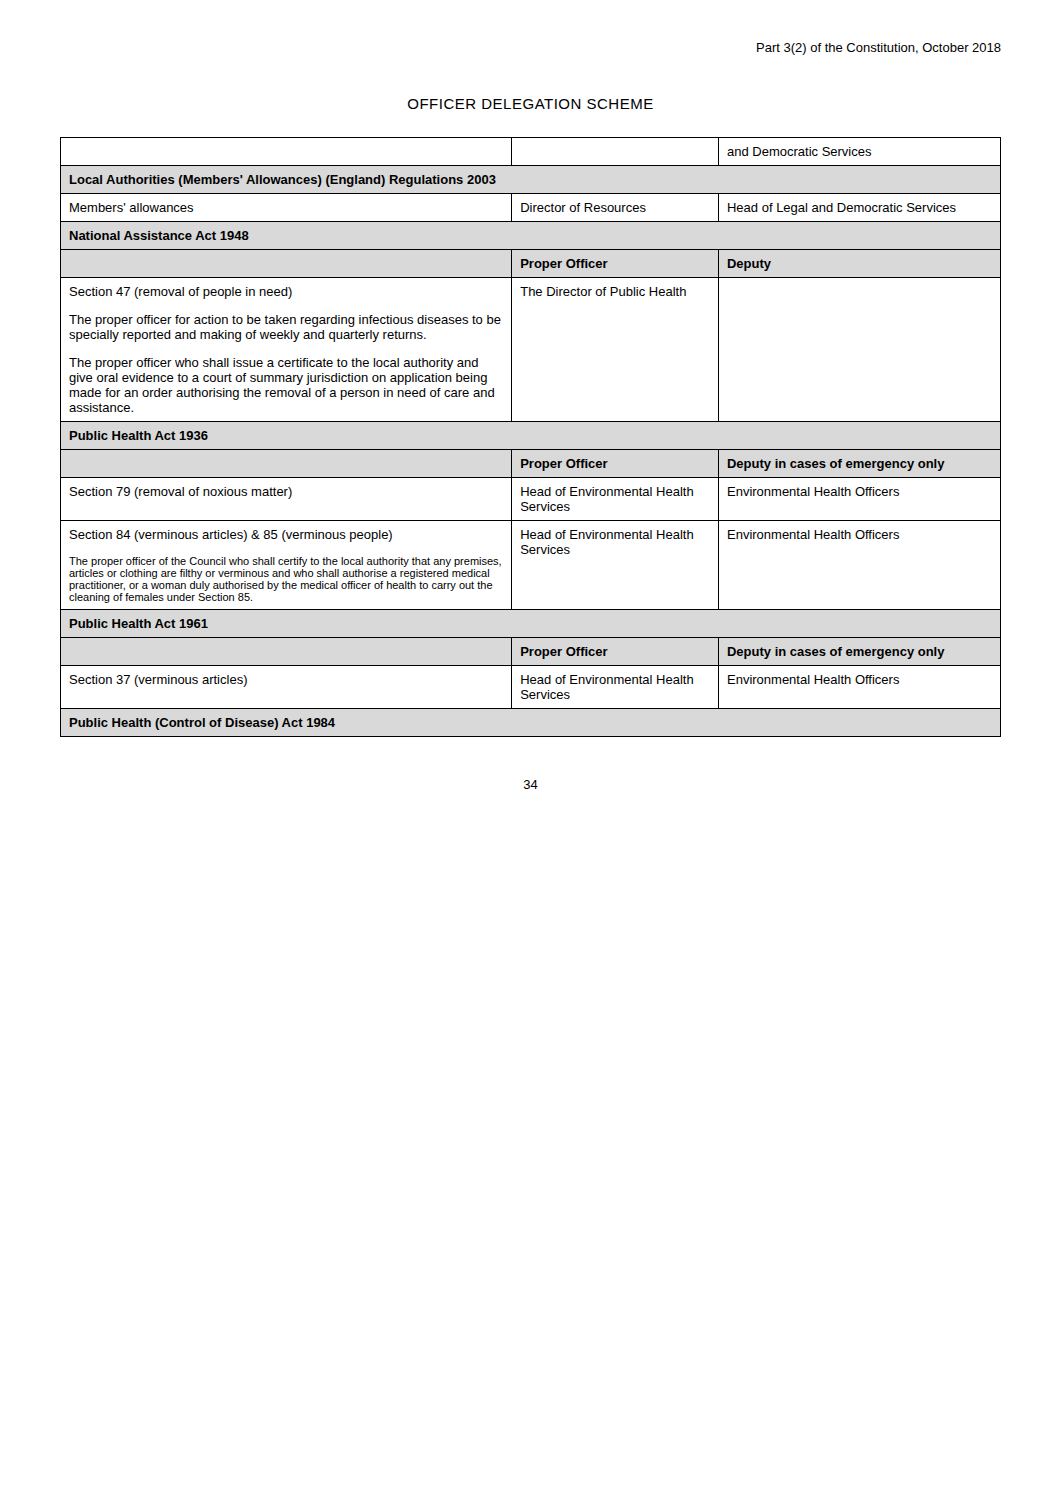Part 3(2) of the Constitution, October 2018
OFFICER DELEGATION SCHEME
| | | and Democratic Services |
| Local Authorities (Members' Allowances) (England) Regulations 2003 |
| Members' allowances | Director of Resources | Head of Legal and Democratic Services |
| National Assistance Act 1948 |
| | Proper Officer | Deputy |
| Section 47 (removal of people in need) The proper officer for action to be taken regarding infectious diseases to be specially reported and making of weekly and quarterly returns. The proper officer who shall issue a certificate to the local authority and give oral evidence to a court of summary jurisdiction on application being made for an order authorising the removal of a person in need of care and assistance. | The Director of Public Health | |
| Public Health Act 1936 |
| | Proper Officer | Deputy in cases of emergency only |
| Section 79 (removal of noxious matter) | Head of Environmental Health Services | Environmental Health Officers |
| Section 84 (verminous articles) & 85 (verminous people) The proper officer of the Council who shall certify to the local authority that any premises, articles or clothing are filthy or verminous and who shall authorise a registered medical practitioner, or a woman duly authorised by the medical officer of health to carry out the cleaning of females under Section 85. | Head of Environmental Health Services | Environmental Health Officers |
| Public Health Act 1961 |
| | Proper Officer | Deputy in cases of emergency only |
| Section 37 (verminous articles) | Head of Environmental Health Services | Environmental Health Officers |
| Public Health (Control of Disease) Act 1984 |
34